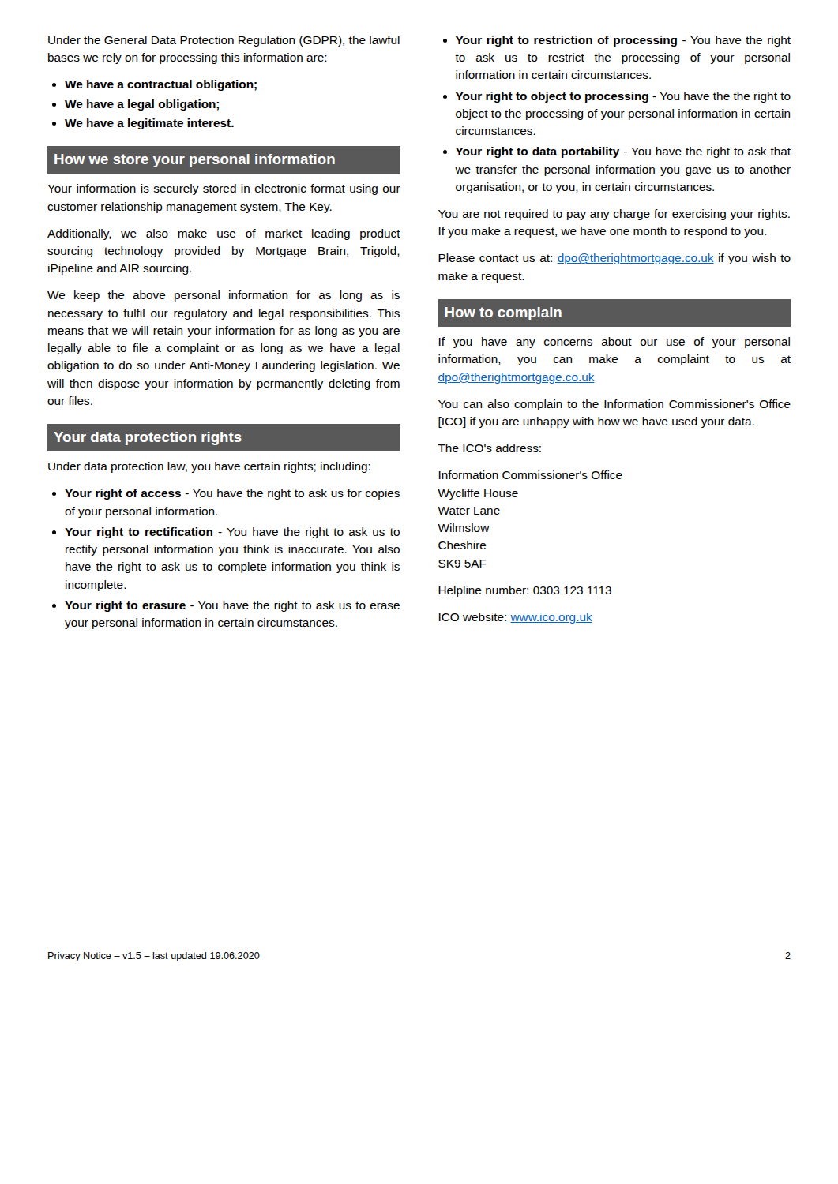Under the General Data Protection Regulation (GDPR), the lawful bases we rely on for processing this information are:
We have a contractual obligation;
We have a legal obligation;
We have a legitimate interest.
How we store your personal information
Your information is securely stored in electronic format using our customer relationship management system, The Key.
Additionally, we also make use of market leading product sourcing technology provided by Mortgage Brain, Trigold, iPipeline and AIR sourcing.
We keep the above personal information for as long as is necessary to fulfil our regulatory and legal responsibilities. This means that we will retain your information for as long as you are legally able to file a complaint or as long as we have a legal obligation to do so under Anti-Money Laundering legislation. We will then dispose your information by permanently deleting from our files.
Your data protection rights
Under data protection law, you have certain rights; including:
Your right of access - You have the right to ask us for copies of your personal information.
Your right to rectification - You have the right to ask us to rectify personal information you think is inaccurate. You also have the right to ask us to complete information you think is incomplete.
Your right to erasure - You have the right to ask us to erase your personal information in certain circumstances.
Your right to restriction of processing - You have the right to ask us to restrict the processing of your personal information in certain circumstances.
Your right to object to processing - You have the the right to object to the processing of your personal information in certain circumstances.
Your right to data portability - You have the right to ask that we transfer the personal information you gave us to another organisation, or to you, in certain circumstances.
You are not required to pay any charge for exercising your rights. If you make a request, we have one month to respond to you.
Please contact us at: dpo@therightmortgage.co.uk if you wish to make a request.
How to complain
If you have any concerns about our use of your personal information, you can make a complaint to us at dpo@therightmortgage.co.uk
You can also complain to the Information Commissioner's Office [ICO] if you are unhappy with how we have used your data.
The ICO's address:
Information Commissioner's Office
Wycliffe House
Water Lane
Wilmslow
Cheshire
SK9 5AF
Helpline number: 0303 123 1113
ICO website: www.ico.org.uk
Privacy Notice – v1.5 – last updated 19.06.2020 2